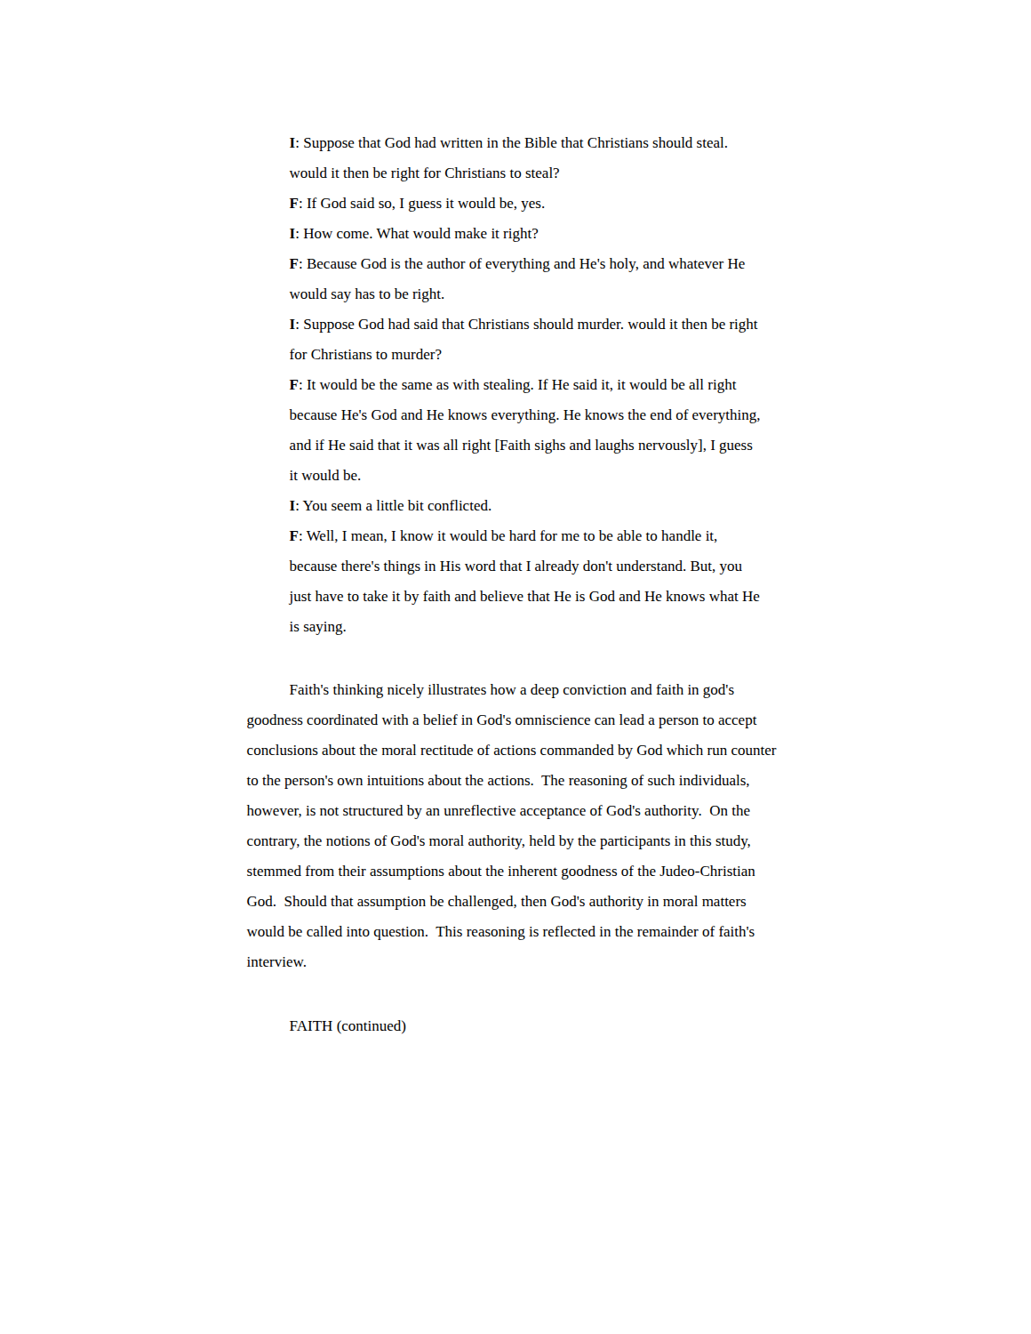I: Suppose that God had written in the Bible that Christians should steal. would it then be right for Christians to steal?
F: If God said so, I guess it would be, yes.
I: How come. What would make it right?
F: Because God is the author of everything and He's holy, and whatever He would say has to be right.
I: Suppose God had said that Christians should murder. would it then be right for Christians to murder?
F: It would be the same as with stealing. If He said it, it would be all right because He's God and He knows everything. He knows the end of everything, and if He said that it was all right [Faith sighs and laughs nervously], I guess it would be.
I: You seem a little bit conflicted.
F: Well, I mean, I know it would be hard for me to be able to handle it, because there's things in His word that I already don't understand. But, you just have to take it by faith and believe that He is God and He knows what He is saying.
Faith's thinking nicely illustrates how a deep conviction and faith in god's goodness coordinated with a belief in God's omniscience can lead a person to accept conclusions about the moral rectitude of actions commanded by God which run counter to the person's own intuitions about the actions. The reasoning of such individuals, however, is not structured by an unreflective acceptance of God's authority. On the contrary, the notions of God's moral authority, held by the participants in this study, stemmed from their assumptions about the inherent goodness of the Judeo-Christian God. Should that assumption be challenged, then God's authority in moral matters would be called into question. This reasoning is reflected in the remainder of faith's interview.
FAITH (continued)